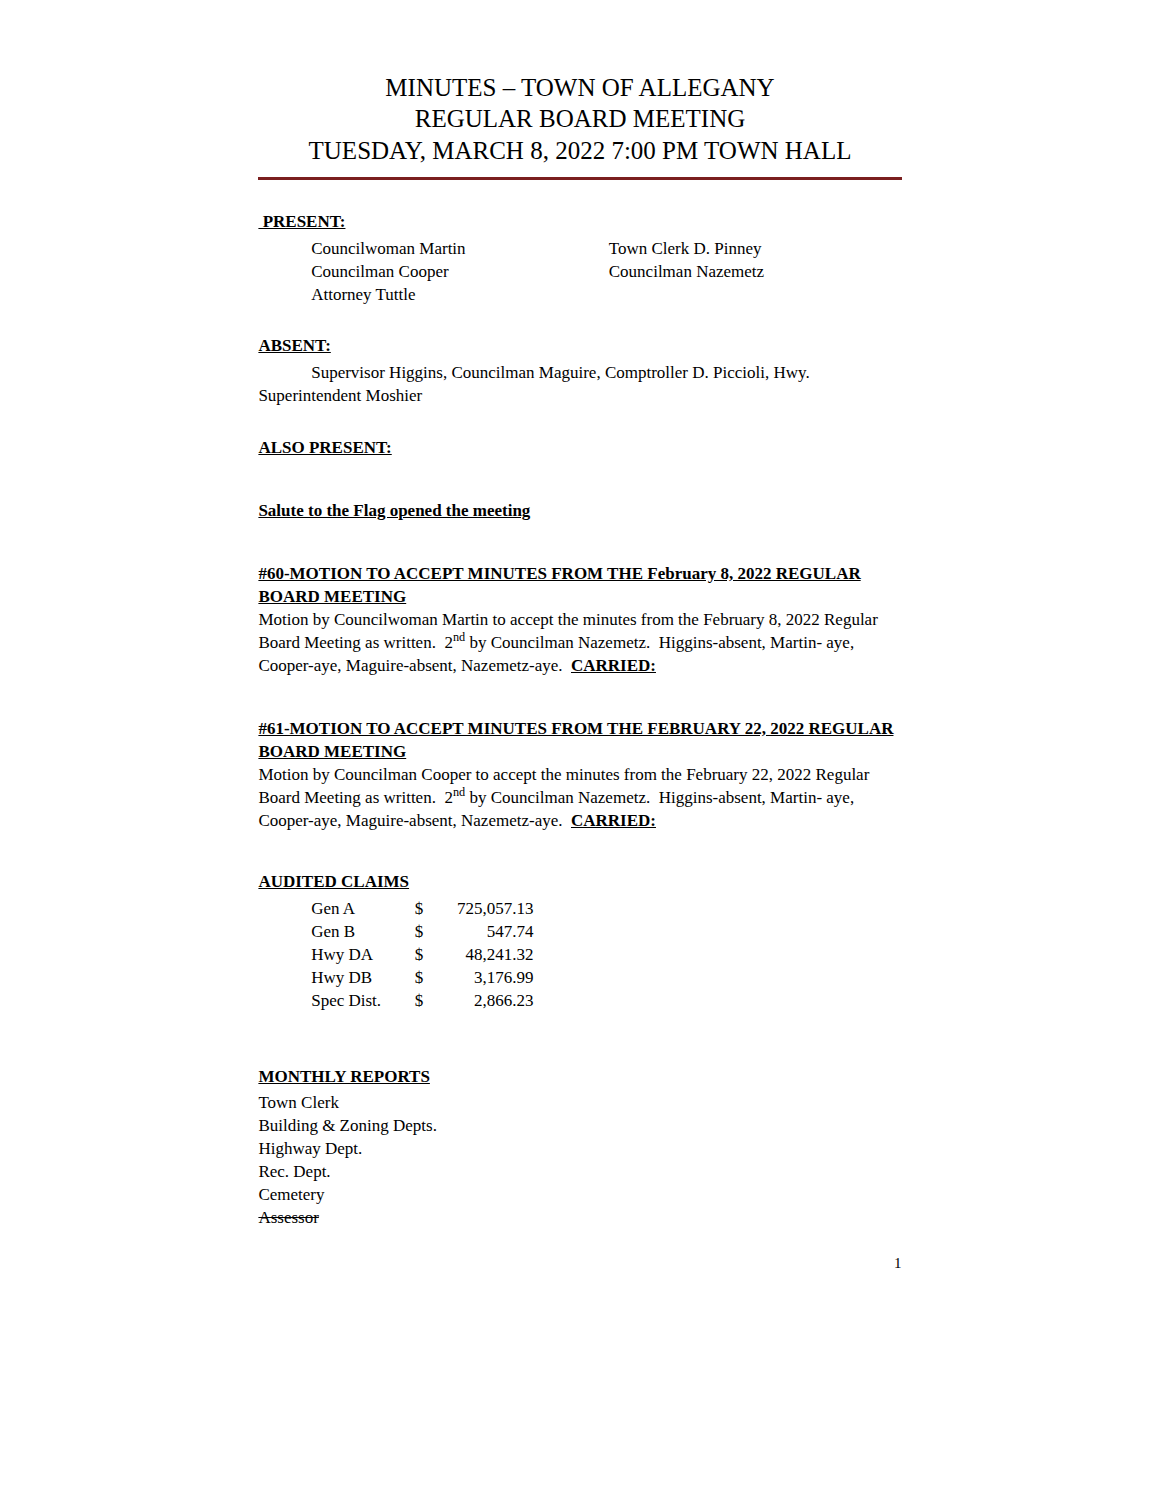MINUTES – TOWN OF ALLEGANY
REGULAR BOARD MEETING
TUESDAY, MARCH 8, 2022 7:00 PM TOWN HALL
PRESENT:
Councilwoman Martin
Town Clerk D. Pinney
Councilman Cooper
Councilman Nazemetz
Attorney Tuttle
ABSENT:
Supervisor Higgins, Councilman Maguire, Comptroller D. Piccioli, Hwy.
Superintendent Moshier
ALSO PRESENT:
Salute to the Flag opened the meeting
#60-MOTION TO ACCEPT MINUTES FROM THE February 8, 2022 REGULAR BOARD MEETING
Motion by Councilwoman Martin to accept the minutes from the February 8, 2022 Regular Board Meeting as written. 2nd by Councilman Nazemetz. Higgins-absent, Martin- aye, Cooper-aye, Maguire-absent, Nazemetz-aye. CARRIED:
#61-MOTION TO ACCEPT MINUTES FROM THE FEBRUARY 22, 2022 REGULAR BOARD MEETING
Motion by Councilman Cooper to accept the minutes from the February 22, 2022 Regular Board Meeting as written. 2nd by Councilman Nazemetz. Higgins-absent, Martin- aye, Cooper-aye, Maguire-absent, Nazemetz-aye. CARRIED:
AUDITED CLAIMS
| Gen A | $ | 725,057.13 |
| Gen B | $ | 547.74 |
| Hwy DA | $ | 48,241.32 |
| Hwy DB | $ | 3,176.99 |
| Spec Dist. | $ | 2,866.23 |
MONTHLY REPORTS
Town Clerk
Building & Zoning Depts.
Highway Dept.
Rec. Dept.
Cemetery
Assessor
1